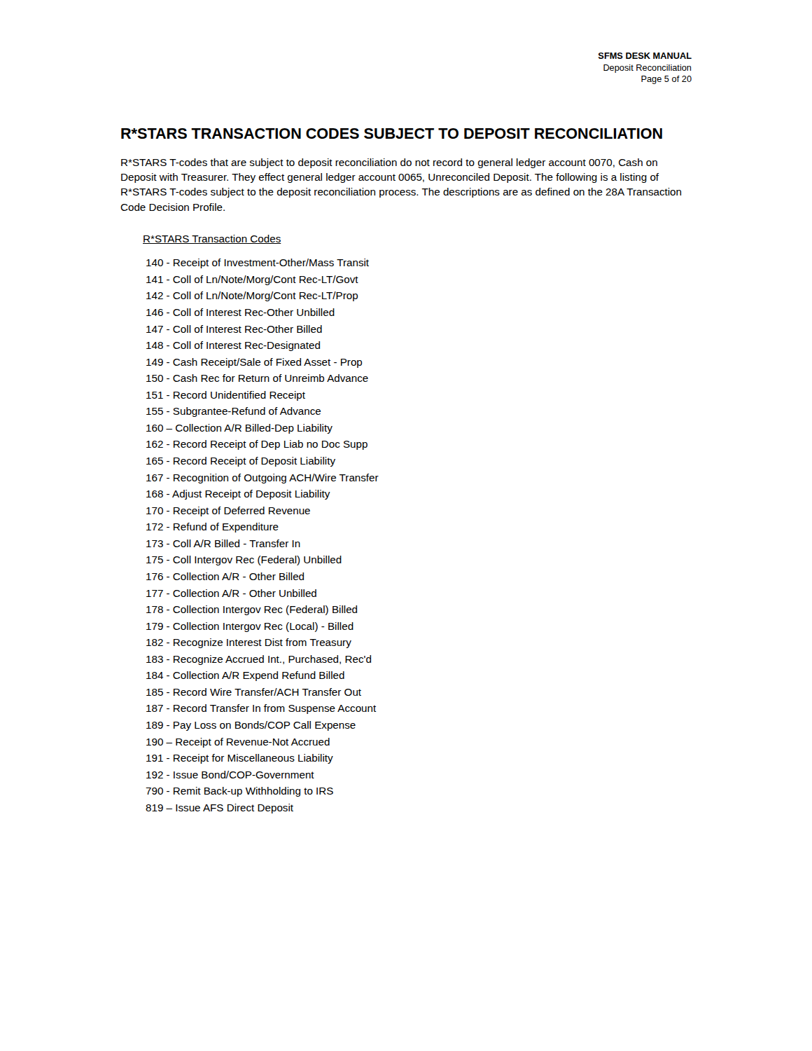SFMS DESK MANUAL
Deposit Reconciliation
Page 5 of 20
R*STARS TRANSACTION CODES SUBJECT TO DEPOSIT RECONCILIATION
R*STARS T-codes that are subject to deposit reconciliation do not record to general ledger account 0070, Cash on Deposit with Treasurer. They effect general ledger account 0065, Unreconciled Deposit. The following is a listing of R*STARS T-codes subject to the deposit reconciliation process. The descriptions are as defined on the 28A Transaction Code Decision Profile.
R*STARS Transaction Codes
140 - Receipt of Investment-Other/Mass Transit
141 - Coll of Ln/Note/Morg/Cont Rec-LT/Govt
142 - Coll of Ln/Note/Morg/Cont Rec-LT/Prop
146 - Coll of Interest Rec-Other Unbilled
147 - Coll of Interest Rec-Other Billed
148 - Coll of Interest Rec-Designated
149 - Cash Receipt/Sale of Fixed Asset - Prop
150 - Cash Rec for Return of Unreimb Advance
151 - Record Unidentified Receipt
155 - Subgrantee-Refund of Advance
160 – Collection A/R Billed-Dep Liability
162 - Record Receipt of Dep Liab no Doc Supp
165 - Record Receipt of Deposit Liability
167 - Recognition of Outgoing ACH/Wire Transfer
168 - Adjust Receipt of Deposit Liability
170 - Receipt of Deferred Revenue
172 - Refund of Expenditure
173 - Coll A/R Billed - Transfer In
175 - Coll Intergov Rec (Federal) Unbilled
176 - Collection A/R - Other Billed
177 - Collection A/R - Other Unbilled
178 - Collection Intergov Rec (Federal) Billed
179 - Collection Intergov Rec (Local) - Billed
182 - Recognize Interest Dist from Treasury
183 - Recognize Accrued Int., Purchased, Rec'd
184 - Collection A/R Expend Refund Billed
185 - Record Wire Transfer/ACH Transfer Out
187 - Record Transfer In from Suspense Account
189 - Pay Loss on Bonds/COP Call Expense
190 – Receipt of Revenue-Not Accrued
191 - Receipt for Miscellaneous Liability
192 - Issue Bond/COP-Government
790 - Remit Back-up Withholding to IRS
819 – Issue AFS Direct Deposit